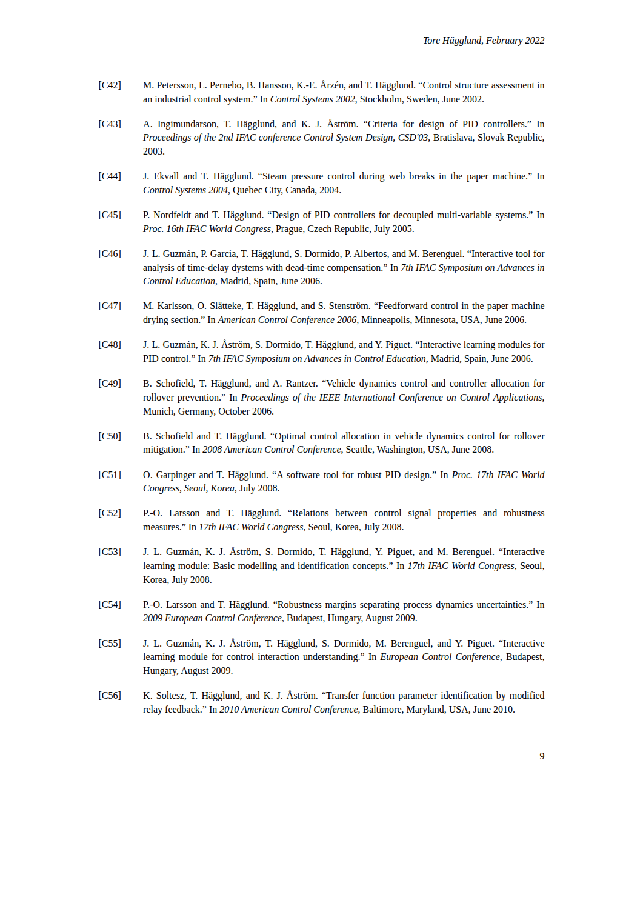Tore Hägglund, February 2022
[C42] M. Petersson, L. Pernebo, B. Hansson, K.-E. Årzén, and T. Hägglund. “Control structure assessment in an industrial control system.” In Control Systems 2002, Stockholm, Sweden, June 2002.
[C43] A. Ingimundarson, T. Hägglund, and K. J. Åström. “Criteria for design of PID controllers.” In Proceedings of the 2nd IFAC conference Control System Design, CSD'03, Bratislava, Slovak Republic, 2003.
[C44] J. Ekvall and T. Hägglund. “Steam pressure control during web breaks in the paper machine.” In Control Systems 2004, Quebec City, Canada, 2004.
[C45] P. Nordfeldt and T. Hägglund. “Design of PID controllers for decoupled multi-variable systems.” In Proc. 16th IFAC World Congress, Prague, Czech Republic, July 2005.
[C46] J. L. Guzmán, P. García, T. Hägglund, S. Dormido, P. Albertos, and M. Berenguel. “Interactive tool for analysis of time-delay dystems with dead-time compensation.” In 7th IFAC Symposium on Advances in Control Education, Madrid, Spain, June 2006.
[C47] M. Karlsson, O. Slätteke, T. Hägglund, and S. Stenström. “Feedforward control in the paper machine drying section.” In American Control Conference 2006, Minneapolis, Minnesota, USA, June 2006.
[C48] J. L. Guzmán, K. J. Åström, S. Dormido, T. Hägglund, and Y. Piguet. “Interactive learning modules for PID control.” In 7th IFAC Symposium on Advances in Control Education, Madrid, Spain, June 2006.
[C49] B. Schofield, T. Hägglund, and A. Rantzer. “Vehicle dynamics control and controller allocation for rollover prevention.” In Proceedings of the IEEE International Conference on Control Applications, Munich, Germany, October 2006.
[C50] B. Schofield and T. Hägglund. “Optimal control allocation in vehicle dynamics control for rollover mitigation.” In 2008 American Control Conference, Seattle, Washington, USA, June 2008.
[C51] O. Garpinger and T. Hägglund. “A software tool for robust PID design.” In Proc. 17th IFAC World Congress, Seoul, Korea, July 2008.
[C52] P.-O. Larsson and T. Hägglund. “Relations between control signal properties and robustness measures.” In 17th IFAC World Congress, Seoul, Korea, July 2008.
[C53] J. L. Guzmán, K. J. Åström, S. Dormido, T. Hägglund, Y. Piguet, and M. Berenguel. “Interactive learning module: Basic modelling and identification concepts.” In 17th IFAC World Congress, Seoul, Korea, July 2008.
[C54] P.-O. Larsson and T. Hägglund. “Robustness margins separating process dynamics uncertainties.” In 2009 European Control Conference, Budapest, Hungary, August 2009.
[C55] J. L. Guzmán, K. J. Åström, T. Hägglund, S. Dormido, M. Berenguel, and Y. Piguet. “Interactive learning module for control interaction understanding.” In European Control Conference, Budapest, Hungary, August 2009.
[C56] K. Soltesz, T. Hägglund, and K. J. Åström. “Transfer function parameter identification by modified relay feedback.” In 2010 American Control Conference, Baltimore, Maryland, USA, June 2010.
9